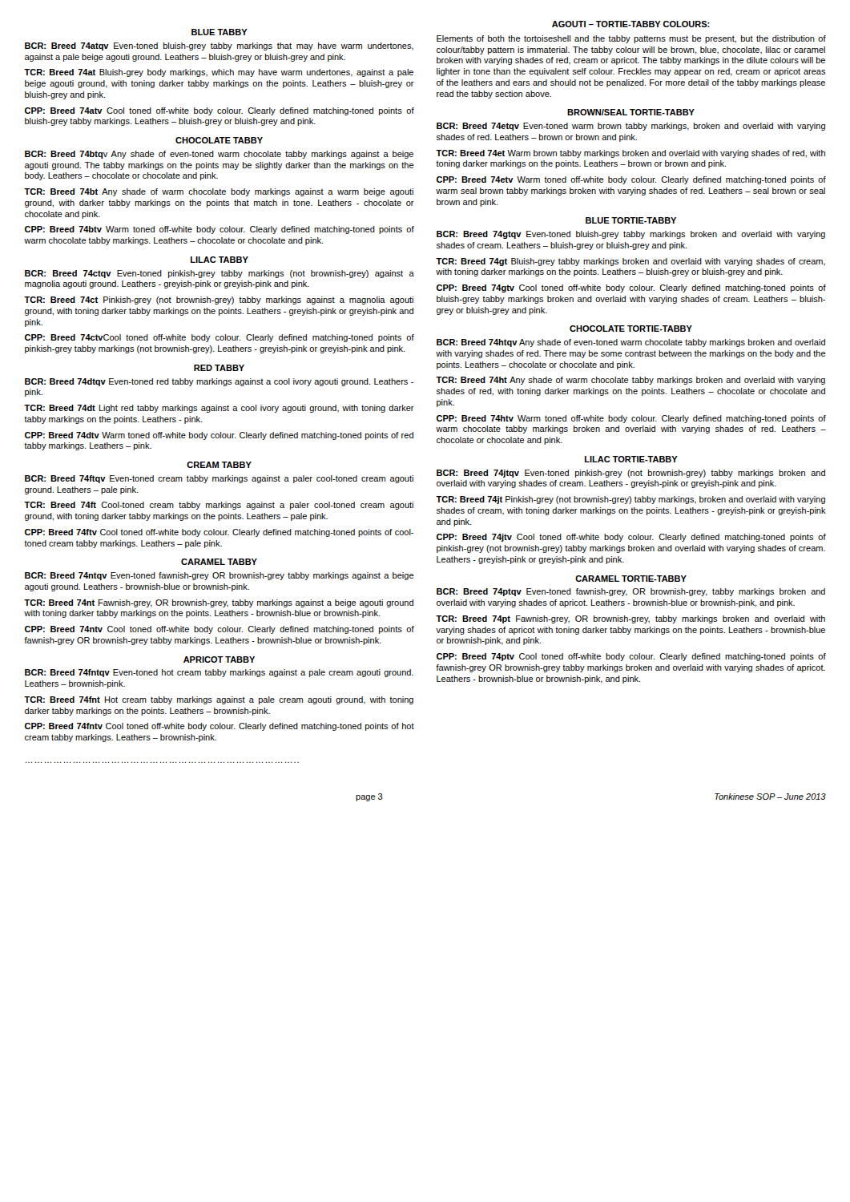Blue Tabby
BCR: Breed 74atqv Even-toned bluish-grey tabby markings that may have warm undertones, against a pale beige agouti ground. Leathers – bluish-grey or bluish-grey and pink.
TCR: Breed 74at Bluish-grey body markings, which may have warm undertones, against a pale beige agouti ground, with toning darker tabby markings on the points. Leathers – bluish-grey or bluish-grey and pink.
CPP: Breed 74atv Cool toned off-white body colour. Clearly defined matching-toned points of bluish-grey tabby markings. Leathers – bluish-grey or bluish-grey and pink.
Chocolate Tabby
BCR: Breed 74btqv Any shade of even-toned warm chocolate tabby markings against a beige agouti ground. The tabby markings on the points may be slightly darker than the markings on the body. Leathers – chocolate or chocolate and pink.
TCR: Breed 74bt Any shade of warm chocolate body markings against a warm beige agouti ground, with darker tabby markings on the points that match in tone. Leathers - chocolate or chocolate and pink.
CPP: Breed 74btv Warm toned off-white body colour. Clearly defined matching-toned points of warm chocolate tabby markings. Leathers – chocolate or chocolate and pink.
Lilac Tabby
BCR: Breed 74ctqv Even-toned pinkish-grey tabby markings (not brownish-grey) against a magnolia agouti ground. Leathers - greyish-pink or greyish-pink and pink.
TCR: Breed 74ct Pinkish-grey (not brownish-grey) tabby markings against a magnolia agouti ground, with toning darker tabby markings on the points. Leathers - greyish-pink or greyish-pink and pink.
CPP: Breed 74ctv Cool toned off-white body colour. Clearly defined matching-toned points of pinkish-grey tabby markings (not brownish-grey). Leathers - greyish-pink or greyish-pink and pink.
Red Tabby
BCR: Breed 74dtqv Even-toned red tabby markings against a cool ivory agouti ground. Leathers - pink.
TCR: Breed 74dt Light red tabby markings against a cool ivory agouti ground, with toning darker tabby markings on the points. Leathers - pink.
CPP: Breed 74dtv Warm toned off-white body colour. Clearly defined matching-toned points of red tabby markings. Leathers – pink.
Cream Tabby
BCR: Breed 74ftqv Even-toned cream tabby markings against a paler cool-toned cream agouti ground. Leathers – pale pink.
TCR: Breed 74ft Cool-toned cream tabby markings against a paler cool-toned cream agouti ground, with toning darker tabby markings on the points. Leathers – pale pink.
CPP: Breed 74ftv Cool toned off-white body colour. Clearly defined matching-toned points of cool-toned cream tabby markings. Leathers – pale pink.
Caramel Tabby
BCR: Breed 74ntqv Even-toned fawnish-grey OR brownish-grey tabby markings against a beige agouti ground. Leathers - brownish-blue or brownish-pink.
TCR: Breed 74nt Fawnish-grey, OR brownish-grey, tabby markings against a beige agouti ground with toning darker tabby markings on the points. Leathers - brownish-blue or brownish-pink.
CPP: Breed 74ntv Cool toned off-white body colour. Clearly defined matching-toned points of fawnish-grey OR brownish-grey tabby markings. Leathers - brownish-blue or brownish-pink.
Apricot Tabby
BCR: Breed 74fntqv Even-toned hot cream tabby markings against a pale cream agouti ground. Leathers – brownish-pink.
TCR: Breed 74fnt Hot cream tabby markings against a pale cream agouti ground, with toning darker tabby markings on the points. Leathers – brownish-pink.
CPP: Breed 74fntv Cool toned off-white body colour. Clearly defined matching-toned points of hot cream tabby markings. Leathers – brownish-pink.
…………………………………………………………………………..
Agouti – Tortie-Tabby Colours:
Elements of both the tortoiseshell and the tabby patterns must be present, but the distribution of colour/tabby pattern is immaterial. The tabby colour will be brown, blue, chocolate, lilac or caramel broken with varying shades of red, cream or apricot. The tabby markings in the dilute colours will be lighter in tone than the equivalent self colour. Freckles may appear on red, cream or apricot areas of the leathers and ears and should not be penalized. For more detail of the tabby markings please read the tabby section above.
Brown/Seal Tortie-Tabby
BCR: Breed 74etqv Even-toned warm brown tabby markings, broken and overlaid with varying shades of red. Leathers – brown or brown and pink.
TCR: Breed 74et Warm brown tabby markings broken and overlaid with varying shades of red, with toning darker markings on the points. Leathers – brown or brown and pink.
CPP: Breed 74etv Warm toned off-white body colour. Clearly defined matching-toned points of warm seal brown tabby markings broken with varying shades of red. Leathers – seal brown or seal brown and pink.
Blue Tortie-Tabby
BCR: Breed 74gtqv Even-toned bluish-grey tabby markings broken and overlaid with varying shades of cream. Leathers – bluish-grey or bluish-grey and pink.
TCR: Breed 74gt Bluish-grey tabby markings broken and overlaid with varying shades of cream, with toning darker markings on the points. Leathers – bluish-grey or bluish-grey and pink.
CPP: Breed 74gtv Cool toned off-white body colour. Clearly defined matching-toned points of bluish-grey tabby markings broken and overlaid with varying shades of cream. Leathers – bluish-grey or bluish-grey and pink.
Chocolate Tortie-Tabby
BCR: Breed 74htqv Any shade of even-toned warm chocolate tabby markings broken and overlaid with varying shades of red. There may be some contrast between the markings on the body and the points. Leathers – chocolate or chocolate and pink.
TCR: Breed 74ht Any shade of warm chocolate tabby markings broken and overlaid with varying shades of red, with toning darker markings on the points. Leathers – chocolate or chocolate and pink.
CPP: Breed 74htv Warm toned off-white body colour. Clearly defined matching-toned points of warm chocolate tabby markings broken and overlaid with varying shades of red. Leathers – chocolate or chocolate and pink.
Lilac Tortie-Tabby
BCR: Breed 74jtqv Even-toned pinkish-grey (not brownish-grey) tabby markings broken and overlaid with varying shades of cream. Leathers - greyish-pink or greyish-pink and pink.
TCR: Breed 74jt Pinkish-grey (not brownish-grey) tabby markings, broken and overlaid with varying shades of cream, with toning darker markings on the points. Leathers - greyish-pink or greyish-pink and pink.
CPP: Breed 74jtv Cool toned off-white body colour. Clearly defined matching-toned points of pinkish-grey (not brownish-grey) tabby markings broken and overlaid with varying shades of cream. Leathers - greyish-pink or greyish-pink and pink.
Caramel Tortie-Tabby
BCR: Breed 74ptqv Even-toned fawnish-grey, OR brownish-grey, tabby markings broken and overlaid with varying shades of apricot. Leathers - brownish-blue or brownish-pink, and pink.
TCR: Breed 74pt Fawnish-grey, OR brownish-grey, tabby markings broken and overlaid with varying shades of apricot with toning darker tabby markings on the points. Leathers - brownish-blue or brownish-pink, and pink.
CPP: Breed 74ptv Cool toned off-white body colour. Clearly defined matching-toned points of fawnish-grey OR brownish-grey tabby markings broken and overlaid with varying shades of apricot. Leathers - brownish-blue or brownish-pink, and pink.
page 3 Tonkinese SOP – June 2013